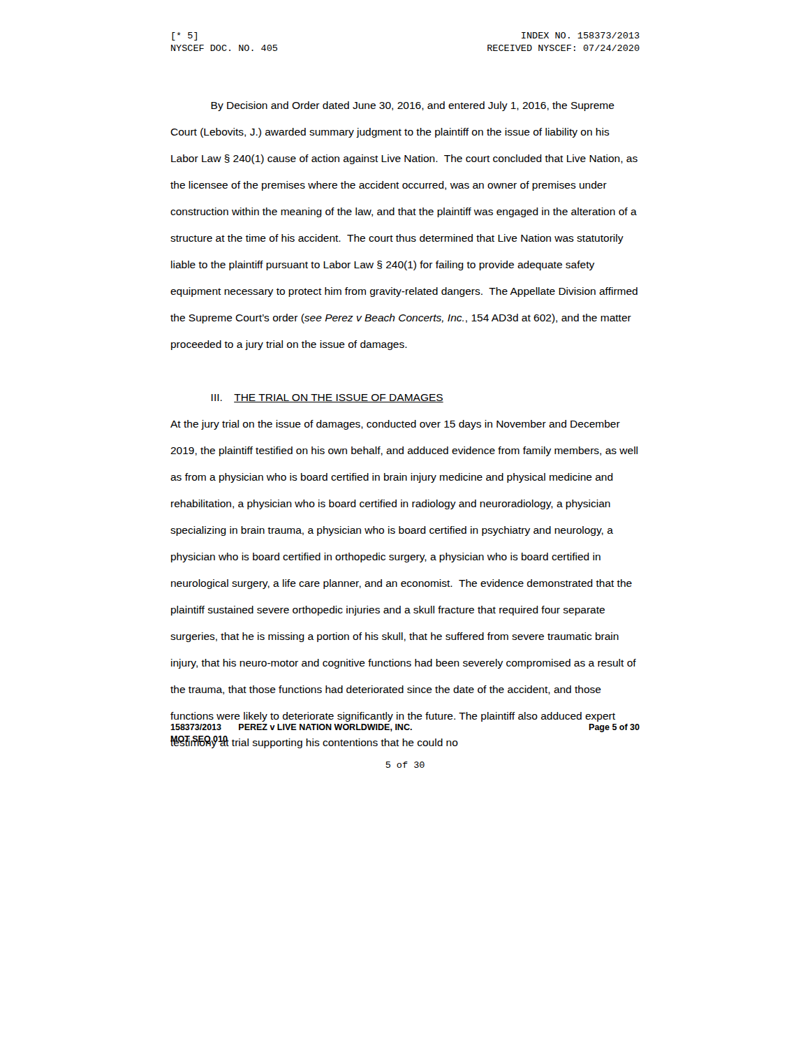[* 5]
INDEX NO. 158373/2013
NYSCEF DOC. NO. 405
RECEIVED NYSCEF: 07/24/2020
By Decision and Order dated June 30, 2016, and entered July 1, 2016, the Supreme Court (Lebovits, J.) awarded summary judgment to the plaintiff on the issue of liability on his Labor Law § 240(1) cause of action against Live Nation. The court concluded that Live Nation, as the licensee of the premises where the accident occurred, was an owner of premises under construction within the meaning of the law, and that the plaintiff was engaged in the alteration of a structure at the time of his accident. The court thus determined that Live Nation was statutorily liable to the plaintiff pursuant to Labor Law § 240(1) for failing to provide adequate safety equipment necessary to protect him from gravity-related dangers. The Appellate Division affirmed the Supreme Court’s order (see Perez v Beach Concerts, Inc., 154 AD3d at 602), and the matter proceeded to a jury trial on the issue of damages.
III.
THE TRIAL ON THE ISSUE OF DAMAGES
At the jury trial on the issue of damages, conducted over 15 days in November and December 2019, the plaintiff testified on his own behalf, and adduced evidence from family members, as well as from a physician who is board certified in brain injury medicine and physical medicine and rehabilitation, a physician who is board certified in radiology and neuroradiology, a physician specializing in brain trauma, a physician who is board certified in psychiatry and neurology, a physician who is board certified in orthopedic surgery, a physician who is board certified in neurological surgery, a life care planner, and an economist. The evidence demonstrated that the plaintiff sustained severe orthopedic injuries and a skull fracture that required four separate surgeries, that he is missing a portion of his skull, that he suffered from severe traumatic brain injury, that his neuro-motor and cognitive functions had been severely compromised as a result of the trauma, that those functions had deteriorated since the date of the accident, and those functions were likely to deteriorate significantly in the future. The plaintiff also adduced expert testimony at trial supporting his contentions that he could no
158373/2013 PEREZ v LIVE NATION WORLDWIDE, INC.
MOT SEQ 010
Page 5 of 30
5 of 30